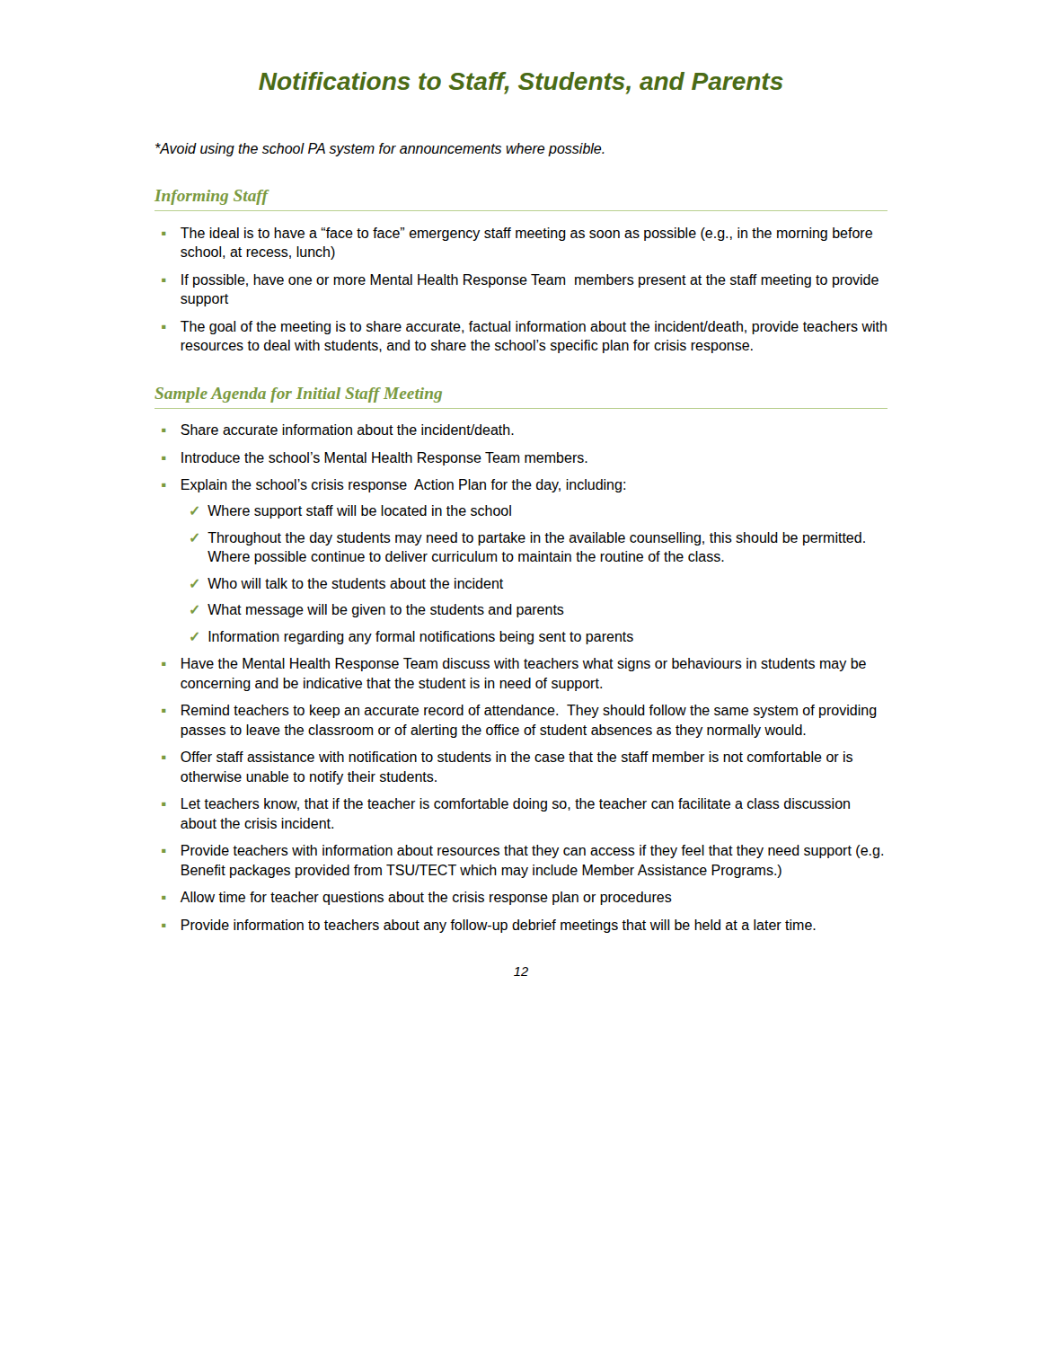Notifications to Staff, Students, and Parents
*Avoid using the school PA system for announcements where possible.
Informing Staff
The ideal is to have a “face to face” emergency staff meeting as soon as possible (e.g., in the morning before school, at recess, lunch)
If possible, have one or more Mental Health Response Team members present at the staff meeting to provide support
The goal of the meeting is to share accurate, factual information about the incident/death, provide teachers with resources to deal with students, and to share the school’s specific plan for crisis response.
Sample Agenda for Initial Staff Meeting
Share accurate information about the incident/death.
Introduce the school’s Mental Health Response Team members.
Explain the school’s crisis response Action Plan for the day, including:
Where support staff will be located in the school
Throughout the day students may need to partake in the available counselling, this should be permitted. Where possible continue to deliver curriculum to maintain the routine of the class.
Who will talk to the students about the incident
What message will be given to the students and parents
Information regarding any formal notifications being sent to parents
Have the Mental Health Response Team discuss with teachers what signs or behaviours in students may be concerning and be indicative that the student is in need of support.
Remind teachers to keep an accurate record of attendance. They should follow the same system of providing passes to leave the classroom or of alerting the office of student absences as they normally would.
Offer staff assistance with notification to students in the case that the staff member is not comfortable or is otherwise unable to notify their students.
Let teachers know, that if the teacher is comfortable doing so, the teacher can facilitate a class discussion about the crisis incident.
Provide teachers with information about resources that they can access if they feel that they need support (e.g. Benefit packages provided from TSU/TECT which may include Member Assistance Programs.)
Allow time for teacher questions about the crisis response plan or procedures
Provide information to teachers about any follow-up debrief meetings that will be held at a later time.
12